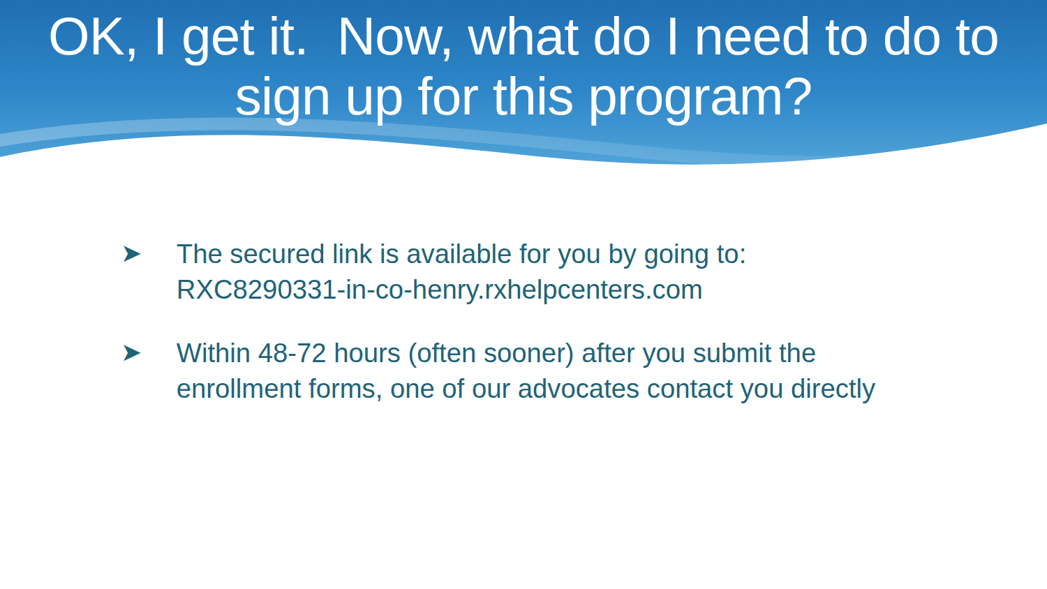OK, I get it. Now, what do I need to do to sign up for this program?
The secured link is available for you by going to: RXC8290331-in-co-henry.rxhelpcenters.com
Within 48-72 hours (often sooner) after you submit the enrollment forms, one of our advocates contact you directly